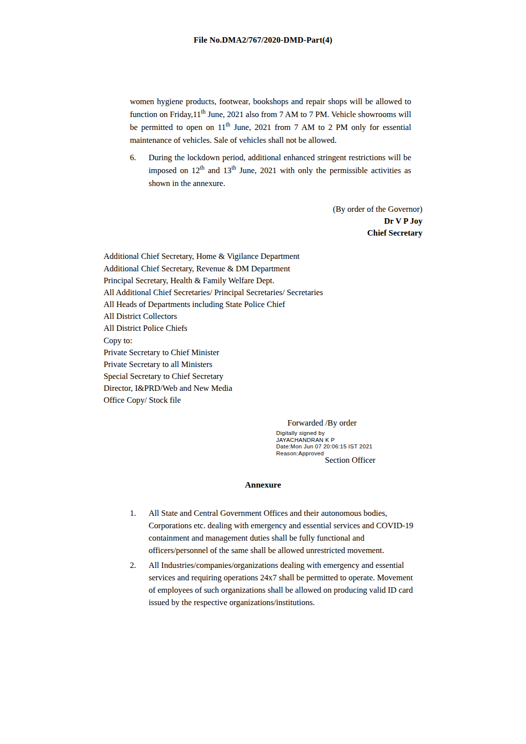File No.DMA2/767/2020-DMD-Part(4)
women hygiene products, footwear, bookshops and repair shops will be allowed to function on Friday,11th June, 2021 also from 7 AM to 7 PM. Vehicle showrooms will be permitted to open on 11th June, 2021 from 7 AM to 2 PM only for essential maintenance of vehicles. Sale of vehicles shall not be allowed.
During the lockdown period, additional enhanced stringent restrictions will be imposed on 12th and 13th June, 2021 with only the permissible activities as shown in the annexure.
(By order of the Governor)
Dr V P Joy
Chief Secretary
Additional Chief Secretary, Home & Vigilance Department
Additional Chief Secretary, Revenue & DM Department
Principal Secretary, Health & Family Welfare Dept.
All Additional Chief Secretaries/ Principal Secretaries/ Secretaries
All Heads of Departments including State Police Chief
All District Collectors
All District Police Chiefs
Copy to:
Private Secretary to Chief Minister
Private Secretary to all Ministers
Special Secretary to Chief Secretary
Director, I&PRD/Web and New Media
Office Copy/ Stock file
Forwarded /By order
Digitally signed by
JAYACHANDRAN K P
Date:Mon Jun 07 20:06:15 IST 2021
Reason:Approved
Section Officer
Annexure
All State and Central Government Offices and their autonomous bodies, Corporations etc. dealing with emergency and essential services and COVID-19 containment and management duties shall be fully functional and officers/personnel of the same shall be allowed unrestricted movement.
All Industries/companies/organizations dealing with emergency and essential services and requiring operations 24x7 shall be permitted to operate. Movement of employees of such organizations shall be allowed on producing valid ID card issued by the respective organizations/institutions.